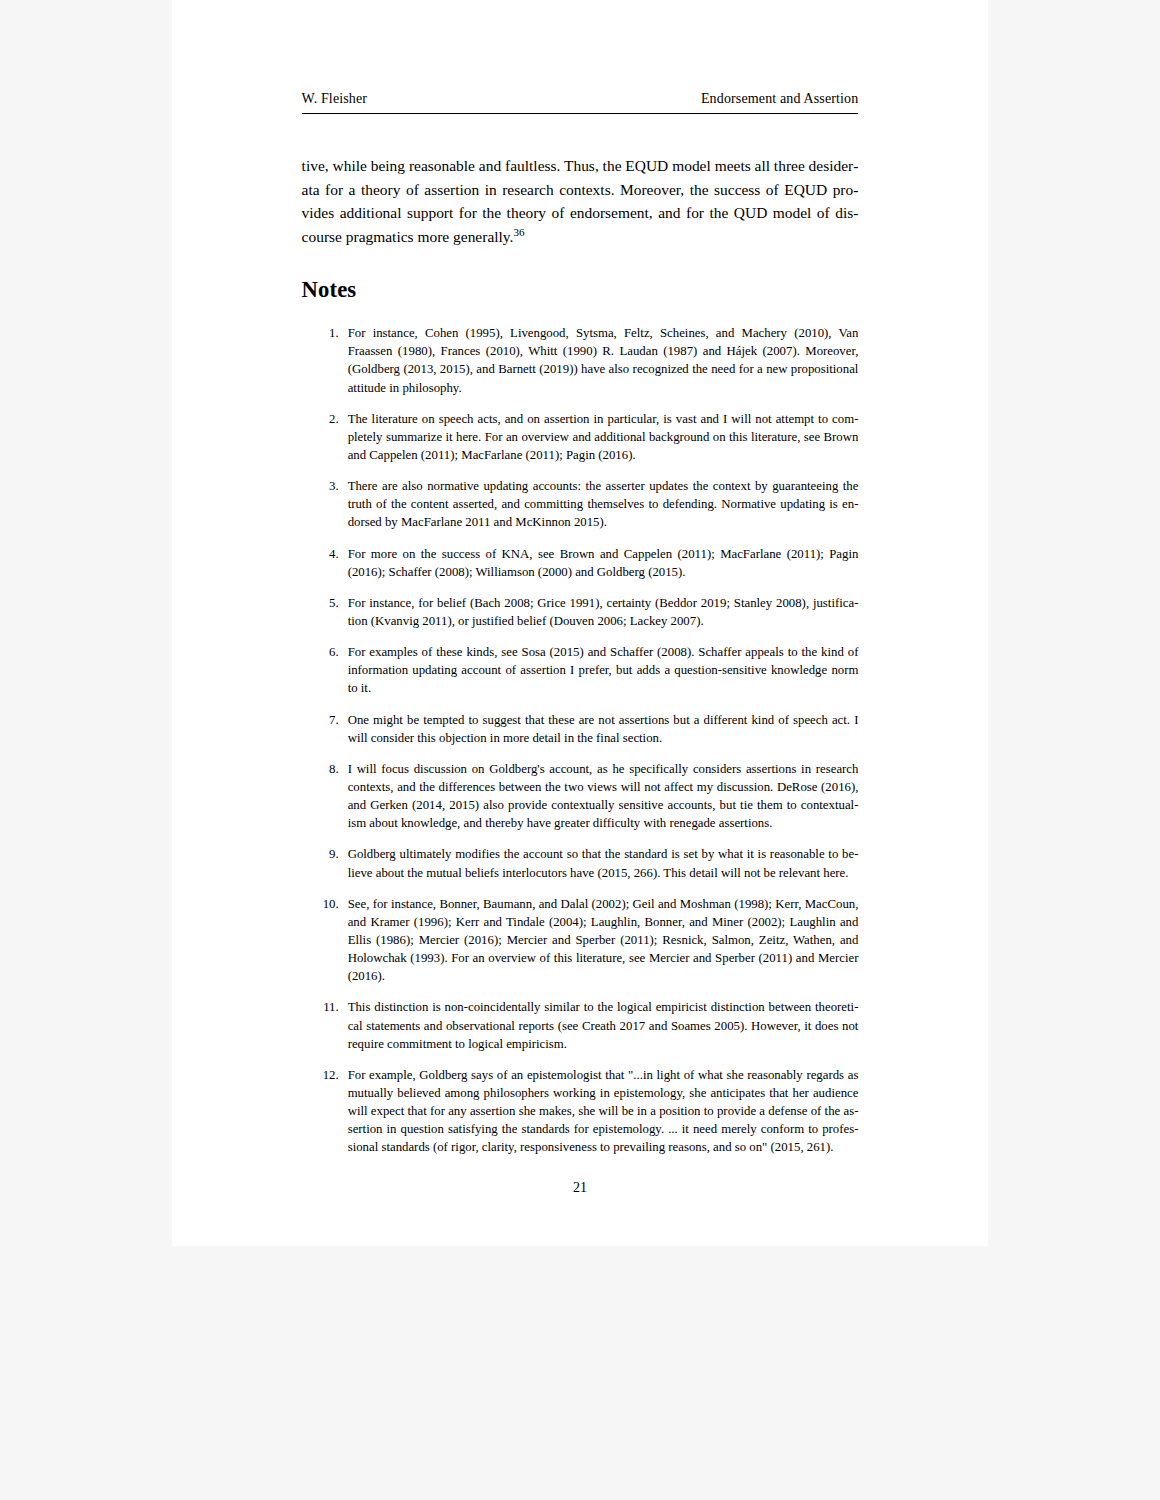W. Fleisher Endorsement and Assertion
tive, while being reasonable and faultless. Thus, the EQUD model meets all three desiderata for a theory of assertion in research contexts. Moreover, the success of EQUD provides additional support for the theory of endorsement, and for the QUD model of discourse pragmatics more generally.36
Notes
For instance, Cohen (1995), Livengood, Sytsma, Feltz, Scheines, and Machery (2010), Van Fraassen (1980), Frances (2010), Whitt (1990) R. Laudan (1987) and Hájek (2007). Moreover, (Goldberg (2013, 2015), and Barnett (2019)) have also recognized the need for a new propositional attitude in philosophy.
The literature on speech acts, and on assertion in particular, is vast and I will not attempt to completely summarize it here. For an overview and additional background on this literature, see Brown and Cappelen (2011); MacFarlane (2011); Pagin (2016).
There are also normative updating accounts: the asserter updates the context by guaranteeing the truth of the content asserted, and committing themselves to defending. Normative updating is endorsed by MacFarlane 2011 and McKinnon 2015).
For more on the success of KNA, see Brown and Cappelen (2011); MacFarlane (2011); Pagin (2016); Schaffer (2008); Williamson (2000) and Goldberg (2015).
For instance, for belief (Bach 2008; Grice 1991), certainty (Beddor 2019; Stanley 2008), justification (Kvanvig 2011), or justified belief (Douven 2006; Lackey 2007).
For examples of these kinds, see Sosa (2015) and Schaffer (2008). Schaffer appeals to the kind of information updating account of assertion I prefer, but adds a question-sensitive knowledge norm to it.
One might be tempted to suggest that these are not assertions but a different kind of speech act. I will consider this objection in more detail in the final section.
I will focus discussion on Goldberg's account, as he specifically considers assertions in research contexts, and the differences between the two views will not affect my discussion. DeRose (2016), and Gerken (2014, 2015) also provide contextually sensitive accounts, but tie them to contextualism about knowledge, and thereby have greater difficulty with renegade assertions.
Goldberg ultimately modifies the account so that the standard is set by what it is reasonable to believe about the mutual beliefs interlocutors have (2015, 266). This detail will not be relevant here.
See, for instance, Bonner, Baumann, and Dalal (2002); Geil and Moshman (1998); Kerr, MacCoun, and Kramer (1996); Kerr and Tindale (2004); Laughlin, Bonner, and Miner (2002); Laughlin and Ellis (1986); Mercier (2016); Mercier and Sperber (2011); Resnick, Salmon, Zeitz, Wathen, and Holowchak (1993). For an overview of this literature, see Mercier and Sperber (2011) and Mercier (2016).
This distinction is non-coincidentally similar to the logical empiricist distinction between theoretical statements and observational reports (see Creath 2017 and Soames 2005). However, it does not require commitment to logical empiricism.
For example, Goldberg says of an epistemologist that "...in light of what she reasonably regards as mutually believed among philosophers working in epistemology, she anticipates that her audience will expect that for any assertion she makes, she will be in a position to provide a defense of the assertion in question satisfying the standards for epistemology. ... it need merely conform to professional standards (of rigor, clarity, responsiveness to prevailing reasons, and so on" (2015, 261).
21